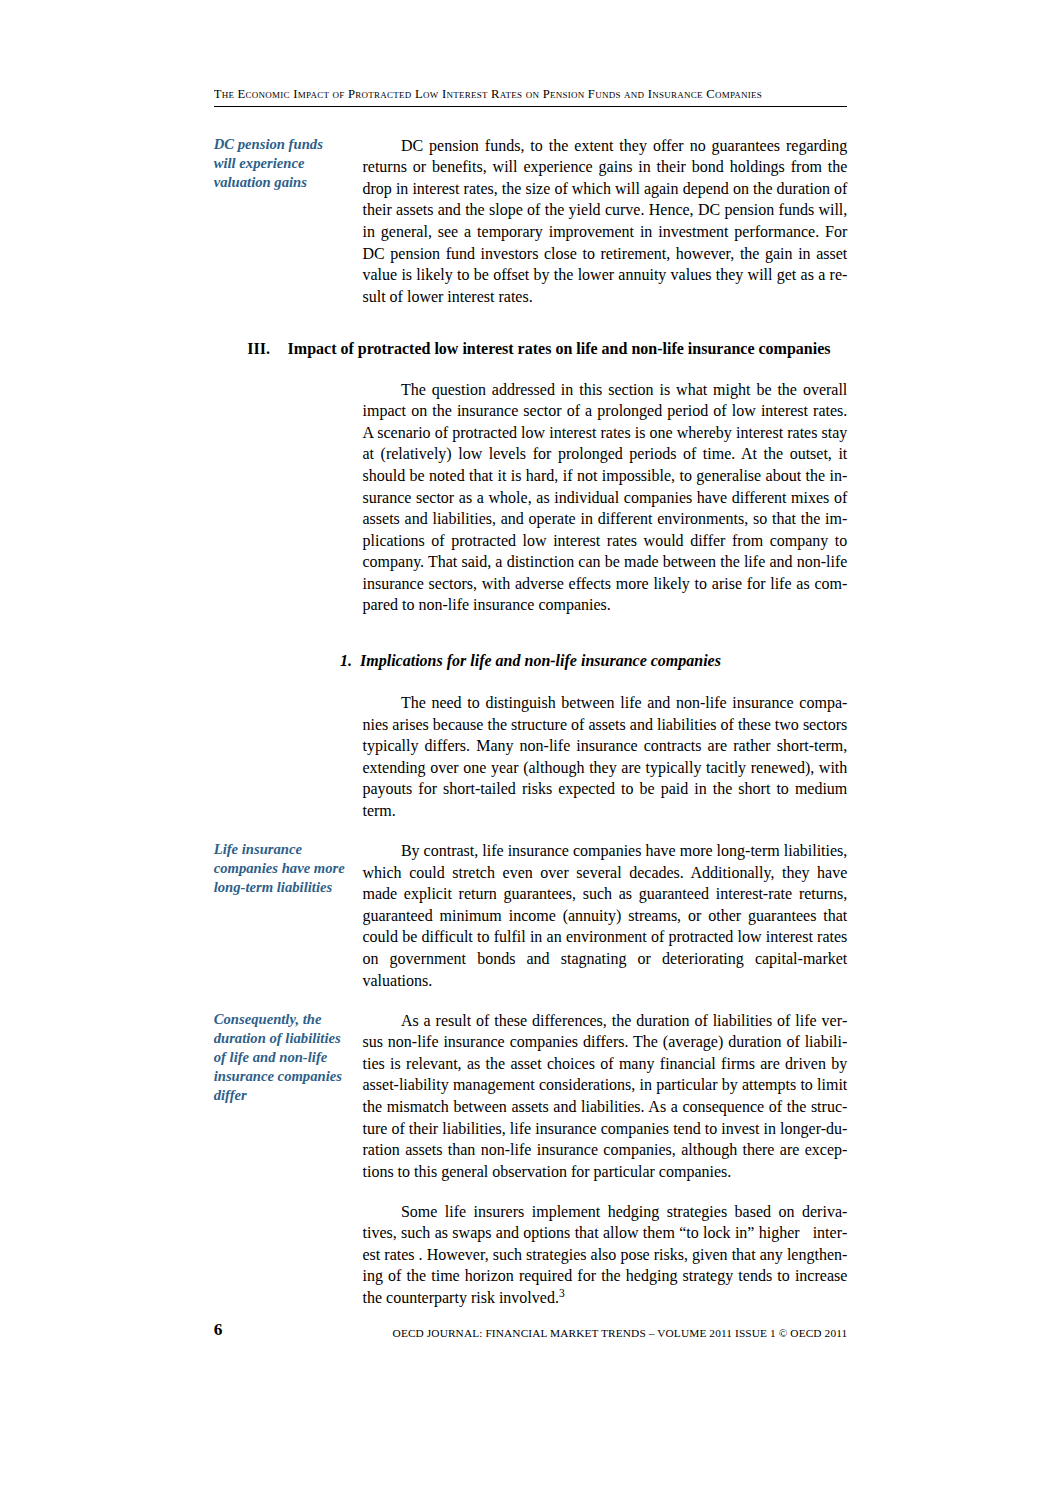The Economic Impact of Protracted Low Interest Rates on Pension Funds and Insurance Companies
DC pension funds will experience valuation gains
DC pension funds, to the extent they offer no guarantees regarding returns or benefits, will experience gains in their bond holdings from the drop in interest rates, the size of which will again depend on the duration of their assets and the slope of the yield curve. Hence, DC pension funds will, in general, see a temporary improvement in investment performance. For DC pension fund investors close to retirement, however, the gain in asset value is likely to be offset by the lower annuity values they will get as a result of lower interest rates.
III. Impact of protracted low interest rates on life and non-life insurance companies
The question addressed in this section is what might be the overall impact on the insurance sector of a prolonged period of low interest rates. A scenario of protracted low interest rates is one whereby interest rates stay at (relatively) low levels for prolonged periods of time. At the outset, it should be noted that it is hard, if not impossible, to generalise about the insurance sector as a whole, as individual companies have different mixes of assets and liabilities, and operate in different environments, so that the implications of protracted low interest rates would differ from company to company. That said, a distinction can be made between the life and non-life insurance sectors, with adverse effects more likely to arise for life as compared to non-life insurance companies.
1. Implications for life and non-life insurance companies
The need to distinguish between life and non-life insurance companies arises because the structure of assets and liabilities of these two sectors typically differs. Many non-life insurance contracts are rather short-term, extending over one year (although they are typically tacitly renewed), with payouts for short-tailed risks expected to be paid in the short to medium term.
Life insurance companies have more long-term liabilities
By contrast, life insurance companies have more long-term liabilities, which could stretch even over several decades. Additionally, they have made explicit return guarantees, such as guaranteed interest-rate returns, guaranteed minimum income (annuity) streams, or other guarantees that could be difficult to fulfil in an environment of protracted low interest rates on government bonds and stagnating or deteriorating capital-market valuations.
Consequently, the duration of liabilities of life and non-life insurance companies differ
As a result of these differences, the duration of liabilities of life versus non-life insurance companies differs. The (average) duration of liabilities is relevant, as the asset choices of many financial firms are driven by asset-liability management considerations, in particular by attempts to limit the mismatch between assets and liabilities. As a consequence of the structure of their liabilities, life insurance companies tend to invest in longer-duration assets than non-life insurance companies, although there are exceptions to this general observation for particular companies.
Some life insurers implement hedging strategies based on derivatives, such as swaps and options that allow them “to lock in” higher interest rates . However, such strategies also pose risks, given that any lengthening of the time horizon required for the hedging strategy tends to increase the counterparty risk involved.3
6
OECD JOURNAL: FINANCIAL MARKET TRENDS – VOLUME 2011 ISSUE 1 © OECD 2011